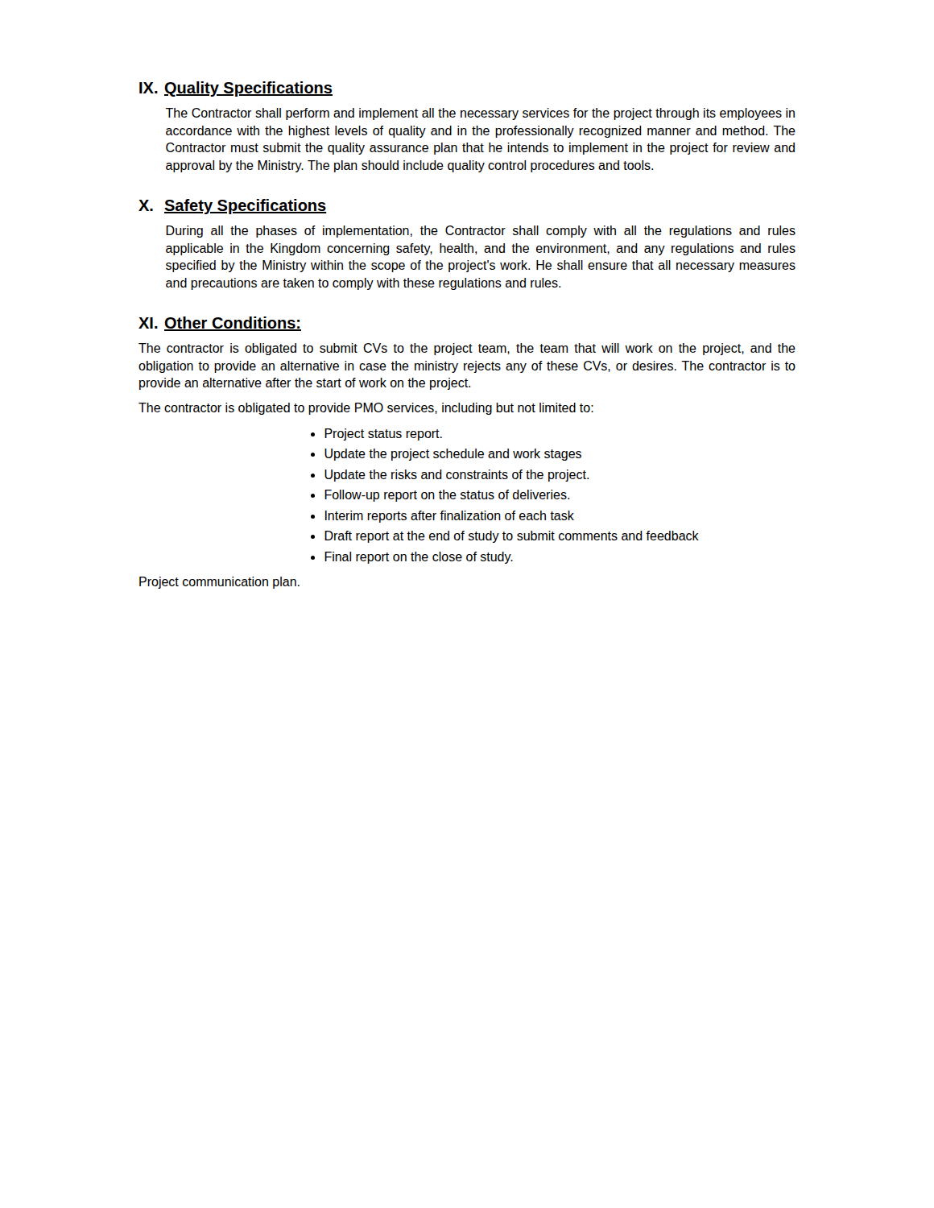IX. Quality Specifications
The Contractor shall perform and implement all the necessary services for the project through its employees in accordance with the highest levels of quality and in the professionally recognized manner and method. The Contractor must submit the quality assurance plan that he intends to implement in the project for review and approval by the Ministry. The plan should include quality control procedures and tools.
X. Safety Specifications
During all the phases of implementation, the Contractor shall comply with all the regulations and rules applicable in the Kingdom concerning safety, health, and the environment, and any regulations and rules specified by the Ministry within the scope of the project's work. He shall ensure that all necessary measures and precautions are taken to comply with these regulations and rules.
XI. Other Conditions:
The contractor is obligated to submit CVs to the project team, the team that will work on the project, and the obligation to provide an alternative in case the ministry rejects any of these CVs, or desires. The contractor is to provide an alternative after the start of work on the project.
The contractor is obligated to provide PMO services, including but not limited to:
Project status report.
Update the project schedule and work stages
Update the risks and constraints of the project.
Follow-up report on the status of deliveries.
Interim reports after finalization of each task
Draft report at the end of study to submit comments and feedback
Final report on the close of study.
Project communication plan.